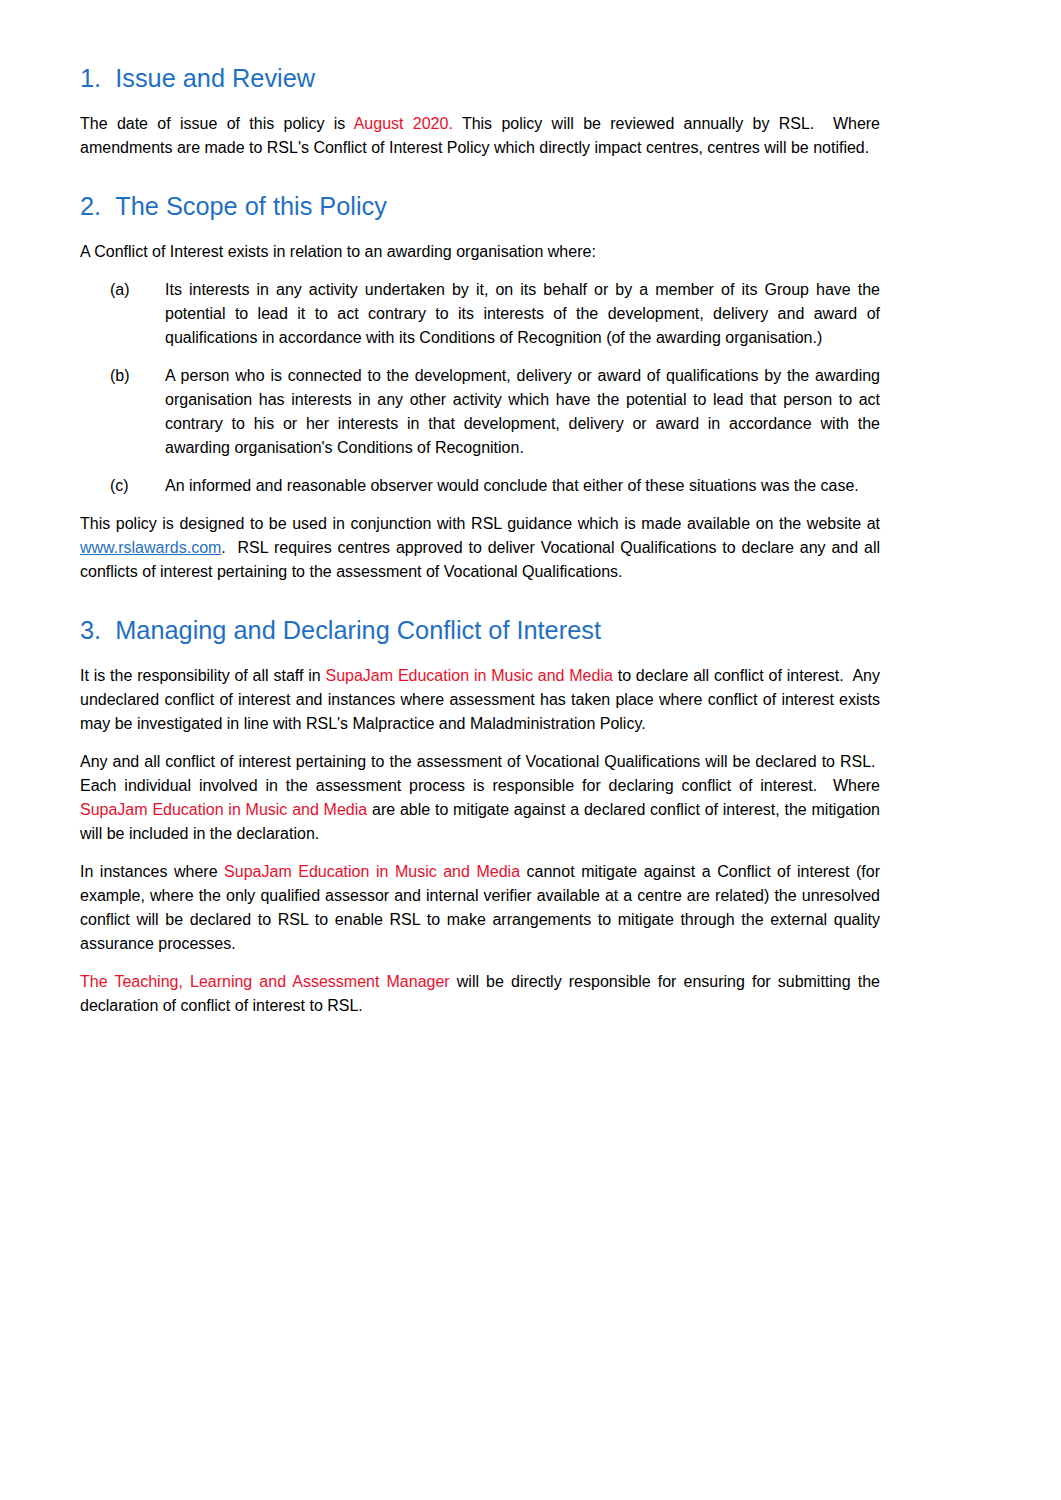1. Issue and Review
The date of issue of this policy is August 2020. This policy will be reviewed annually by RSL. Where amendments are made to RSL's Conflict of Interest Policy which directly impact centres, centres will be notified.
2. The Scope of this Policy
A Conflict of Interest exists in relation to an awarding organisation where:
(a) Its interests in any activity undertaken by it, on its behalf or by a member of its Group have the potential to lead it to act contrary to its interests of the development, delivery and award of qualifications in accordance with its Conditions of Recognition (of the awarding organisation.)
(b) A person who is connected to the development, delivery or award of qualifications by the awarding organisation has interests in any other activity which have the potential to lead that person to act contrary to his or her interests in that development, delivery or award in accordance with the awarding organisation's Conditions of Recognition.
(c) An informed and reasonable observer would conclude that either of these situations was the case.
This policy is designed to be used in conjunction with RSL guidance which is made available on the website at www.rslawards.com. RSL requires centres approved to deliver Vocational Qualifications to declare any and all conflicts of interest pertaining to the assessment of Vocational Qualifications.
3. Managing and Declaring Conflict of Interest
It is the responsibility of all staff in SupaJam Education in Music and Media to declare all conflict of interest. Any undeclared conflict of interest and instances where assessment has taken place where conflict of interest exists may be investigated in line with RSL's Malpractice and Maladministration Policy.
Any and all conflict of interest pertaining to the assessment of Vocational Qualifications will be declared to RSL. Each individual involved in the assessment process is responsible for declaring conflict of interest. Where SupaJam Education in Music and Media are able to mitigate against a declared conflict of interest, the mitigation will be included in the declaration.
In instances where SupaJam Education in Music and Media cannot mitigate against a Conflict of interest (for example, where the only qualified assessor and internal verifier available at a centre are related) the unresolved conflict will be declared to RSL to enable RSL to make arrangements to mitigate through the external quality assurance processes.
The Teaching, Learning and Assessment Manager will be directly responsible for ensuring for submitting the declaration of conflict of interest to RSL.